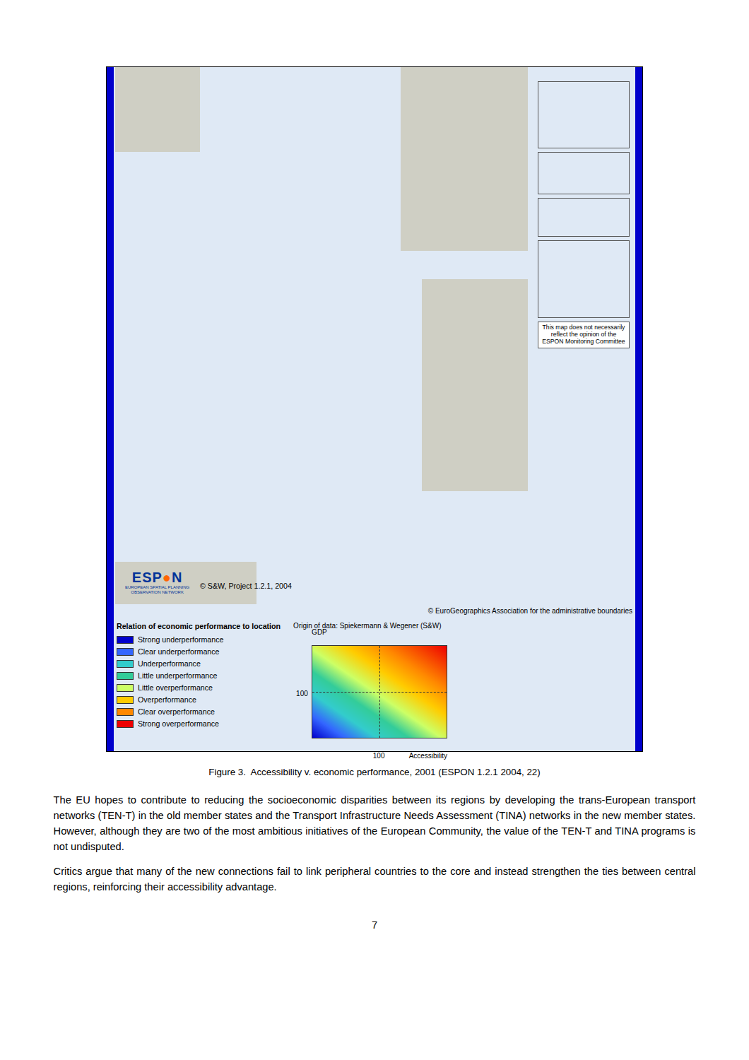This map does not necessarily reflect the opinion of the ESPON Monitoring Committee
ESP●N EUROPEAN SPATIAL PLANNING
OBSERVATION NETWORK
© S&W, Project 1.2.1, 2004
© EuroGeographics Association for the administrative boundaries
Relation of economic performance to location
Strong underperformance
Clear underperformance
Underperformance
Little underperformance
Little overperformance
Overperformance
Clear overperformance
Strong overperformance
Origin of data: Spiekermann & Wegener (S&W)
GDP 100 100 Accessibility
Figure 3. Accessibility v. economic performance, 2001 (ESPON 1.2.1 2004, 22)
The EU hopes to contribute to reducing the socioeconomic disparities between its regions by developing the trans-European transport networks (TEN-T) in the old member states and the Transport Infrastructure Needs Assessment (TINA) networks in the new member states. However, although they are two of the most ambitious initiatives of the European Community, the value of the TEN-T and TINA programs is not undisputed.
Critics argue that many of the new connections fail to link peripheral countries to the core and instead strengthen the ties between central regions, reinforcing their accessibility advantage.
7